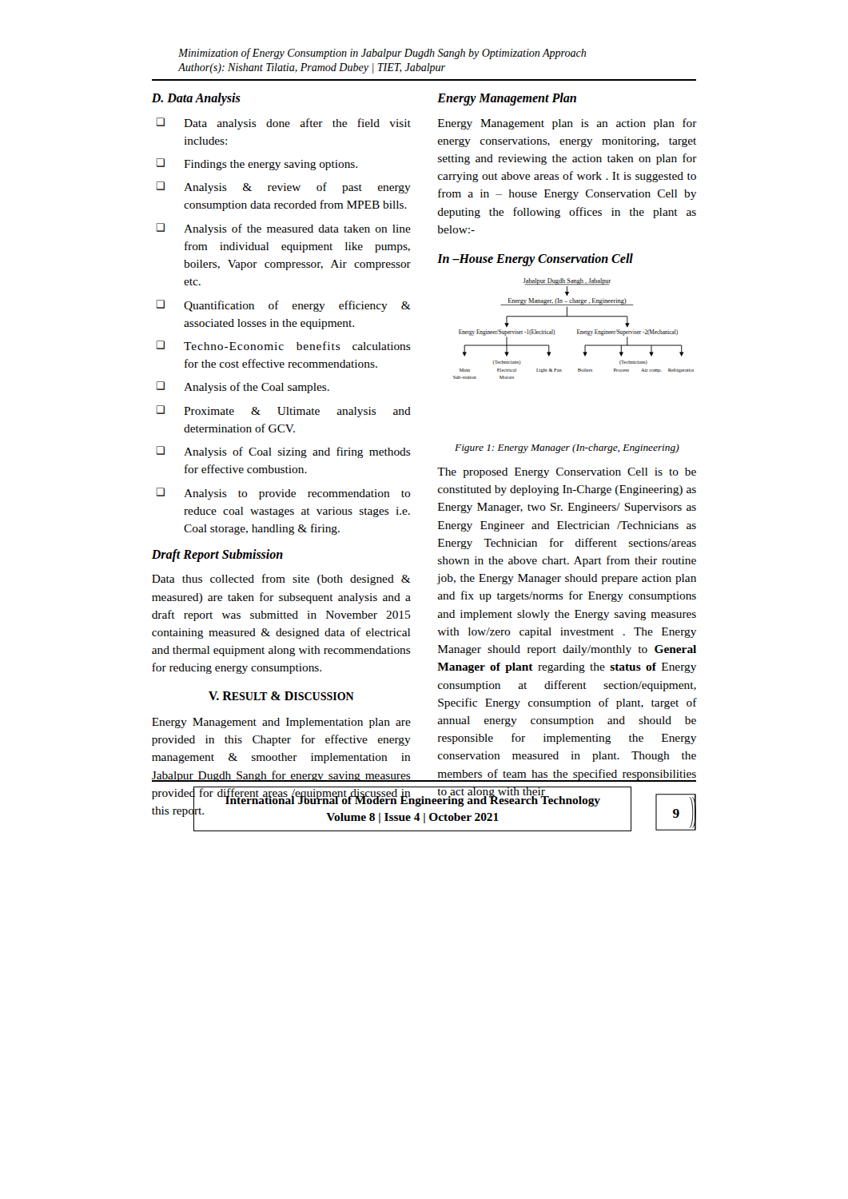Minimization of Energy Consumption in Jabalpur Dugdh Sangh by Optimization Approach
Author(s): Nishant Tilatia, Pramod Dubey | TIET, Jabalpur
D. Data Analysis
Data analysis done after the field visit includes:
Findings the energy saving options.
Analysis & review of past energy consumption data recorded from MPEB bills.
Analysis of the measured data taken on line from individual equipment like pumps, boilers, Vapor compressor, Air compressor etc.
Quantification of energy efficiency & associated losses in the equipment.
Techno-Economic benefits calculations for the cost effective recommendations.
Analysis of the Coal samples.
Proximate & Ultimate analysis and determination of GCV.
Analysis of Coal sizing and firing methods for effective combustion.
Analysis to provide recommendation to reduce coal wastages at various stages i.e. Coal storage, handling & firing.
Draft Report Submission
Data thus collected from site (both designed & measured) are taken for subsequent analysis and a draft report was submitted in November 2015 containing measured & designed data of electrical and thermal equipment along with recommendations for reducing energy consumptions.
V. RESULT & DISCUSSION
Energy Management and Implementation plan are provided in this Chapter for effective energy management & smoother implementation in Jabalpur Dugdh Sangh for energy saving measures provided for different areas /equipment discussed in this report.
Energy Management Plan
Energy Management plan is an action plan for energy conservations, energy monitoring, target setting and reviewing the action taken on plan for carrying out above areas of work . It is suggested to from a in – house Energy Conservation Cell by deputing the following offices in the plant as below:-
In –House Energy Conservation Cell
Jabalpur Dugdh Sangh , Jabalpur Energy Manager, (In – charge , Engineering) Energy Engineer/Superviser -1(Electrical) Energy Engineer/Superviser -2(Mechanical) (Technicians) (Technicians) Main Electrical Light & Fan Boilers Process Air comp. Refrigeration Sub-station Motors
Figure 1: Energy Manager (In-charge, Engineering)
The proposed Energy Conservation Cell is to be constituted by deploying In-Charge (Engineering) as Energy Manager, two Sr. Engineers/ Supervisors as Energy Engineer and Electrician /Technicians as Energy Technician for different sections/areas shown in the above chart. Apart from their routine job, the Energy Manager should prepare action plan and fix up targets/norms for Energy consumptions and implement slowly the Energy saving measures with low/zero capital investment . The Energy Manager should report daily/monthly to General Manager of plant regarding the status of Energy consumption at different section/equipment, Specific Energy consumption of plant, target of annual energy consumption and should be responsible for implementing the Energy conservation measured in plant. Though the members of team has the specified responsibilities to act along with their
International Journal of Modern Engineering and Research Technology
Volume 8 | Issue 4 | October 2021
9